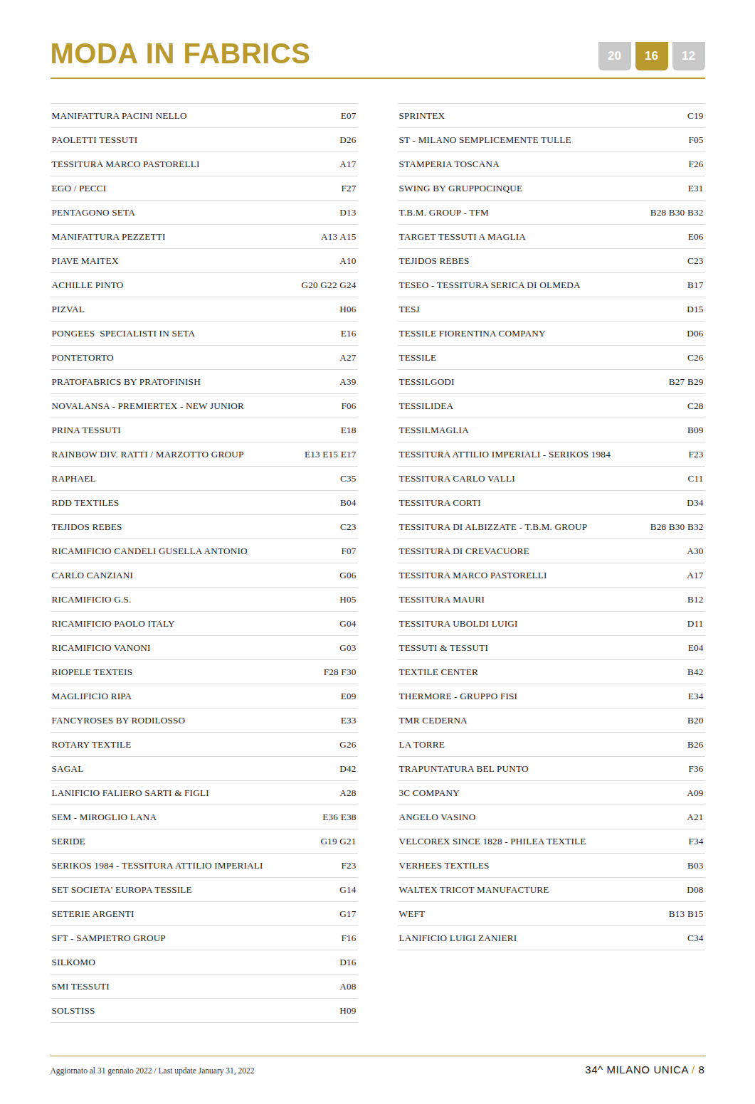MODA IN FABRICS
20
16
12
| Manifattura Pacini Nello | E07 |
| Paoletti Tessuti | D26 |
| Tessitura Marco Pastorelli | A17 |
| Ego / Pecci | F27 |
| Pentagono Seta | D13 |
| Manifattura Pezzetti | A13 A15 |
| Piave Maitex | A10 |
| Achille Pinto | G20 G22 G24 |
| Pizval | H06 |
| Pongees Specialisti in Seta | E16 |
| Pontetorto | A27 |
| Pratofabrics by Pratofinish | A39 |
| Novalansa - Premiertex - New Junior | F06 |
| Prina Tessuti | E18 |
| Rainbow Div. Ratti / Marzotto Group | E13 E15 E17 |
| Raphael | C35 |
| RDD Textiles | B04 |
| Tejidos Rebes | C23 |
| Ricamificio Candeli Gusella Antonio | F07 |
| Carlo Canziani | G06 |
| Ricamificio G.S. | H05 |
| Ricamificio Paolo Italy | G04 |
| Ricamificio Vanoni | G03 |
| Riopele Texteis | F28 F30 |
| Maglificio Ripa | E09 |
| Fancyroses by Rodilosso | E33 |
| Rotary Textile | G26 |
| Sagal | D42 |
| Lanificio Faliero Sarti & Figli | A28 |
| SEM - Miroglio Lana | E36 E38 |
| Seride | G19 G21 |
| Serikos 1984 - Tessitura Attilio Imperiali | F23 |
| SET Societa' Europa Tessile | G14 |
| Seterie Argenti | G17 |
| SFT - Sampietro Group | F16 |
| Silkomo | D16 |
| SMI Tessuti | A08 |
| Solstiss | H09 |
| Sprintex | C19 |
| ST - Milano Semplicemente Tulle | F05 |
| Stamperia Toscana | F26 |
| Swing by Gruppocinque | E31 |
| T.B.M. Group - TFM | B28 B30 B32 |
| Target Tessuti a Maglia | E06 |
| Tejidos Rebes | C23 |
| Teseo - Tessitura Serica di Olmeda | B17 |
| Tesj | D15 |
| Tessile Fiorentina Company | D06 |
| Tessile | C26 |
| Tessilgodi | B27 B29 |
| Tessilidea | C28 |
| Tessilmaglia | B09 |
| Tessitura Attilio Imperiali - Serikos 1984 | F23 |
| Tessitura Carlo Valli | C11 |
| Tessitura Corti | D34 |
| Tessitura di Albizzate - T.B.M. Group | B28 B30 B32 |
| Tessitura di Crevacuore | A30 |
| Tessitura Marco Pastorelli | A17 |
| Tessitura Mauri | B12 |
| Tessitura Uboldi Luigi | D11 |
| Tessuti & Tessuti | E04 |
| Textile Center | B42 |
| Thermore - Gruppo Fisi | E34 |
| TMR Cederna | B20 |
| La Torre | B26 |
| Trapuntatura Bel Punto | F36 |
| 3C Company | A09 |
| Angelo Vasino | A21 |
| Velcorex Since 1828 - Philea Textile | F34 |
| Verhees Textiles | B03 |
| Waltex Tricot Manufacture | D08 |
| Weft | B13 B15 |
| Lanificio Luigi Zanieri | C34 |
Aggiornato al 31 gennaio 2022 / Last update January 31, 2022
34^ MILANO UNICA / 8